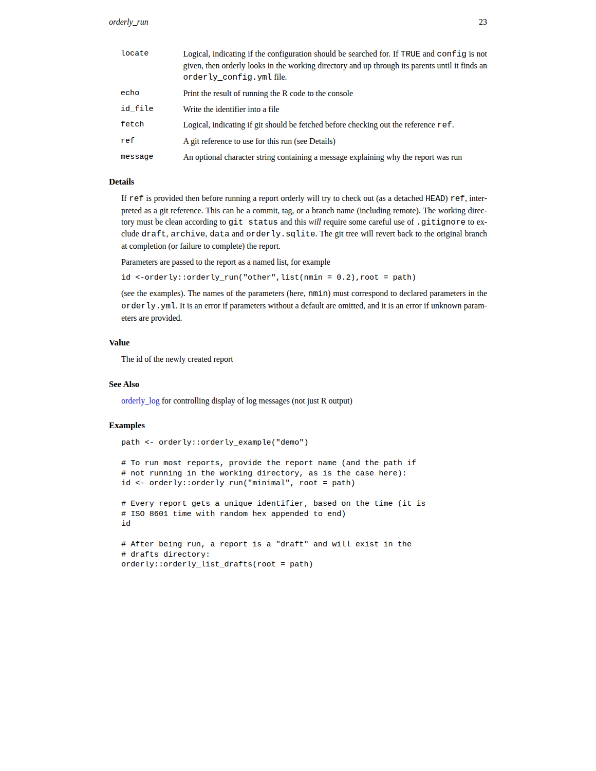orderly_run 23
locate
Logical, indicating if the configuration should be searched for. If TRUE and config is not given, then orderly looks in the working directory and up through its parents until it finds an orderly_config.yml file.
echo
Print the result of running the R code to the console
id_file
Write the identifier into a file
fetch
Logical, indicating if git should be fetched before checking out the reference ref.
ref
A git reference to use for this run (see Details)
message
An optional character string containing a message explaining why the report was run
Details
If ref is provided then before running a report orderly will try to check out (as a detached HEAD) ref, interpreted as a git reference. This can be a commit, tag, or a branch name (including remote). The working directory must be clean according to git status and this will require some careful use of .gitignore to exclude draft, archive, data and orderly.sqlite. The git tree will revert back to the original branch at completion (or failure to complete) the report.
Parameters are passed to the report as a named list, for example
id <-orderly::orderly_run("other",list(nmin = 0.2),root = path)
(see the examples). The names of the parameters (here, nmin) must correspond to declared parameters in the orderly.yml. It is an error if parameters without a default are omitted, and it is an error if unknown parameters are provided.
Value
The id of the newly created report
See Also
orderly_log for controlling display of log messages (not just R output)
Examples
path <- orderly::orderly_example("demo")

# To run most reports, provide the report name (and the path if
# not running in the working directory, as is the case here):
id <- orderly::orderly_run("minimal", root = path)

# Every report gets a unique identifier, based on the time (it is
# ISO 8601 time with random hex appended to end)
id

# After being run, a report is a "draft" and will exist in the
# drafts directory:
orderly::orderly_list_drafts(root = path)